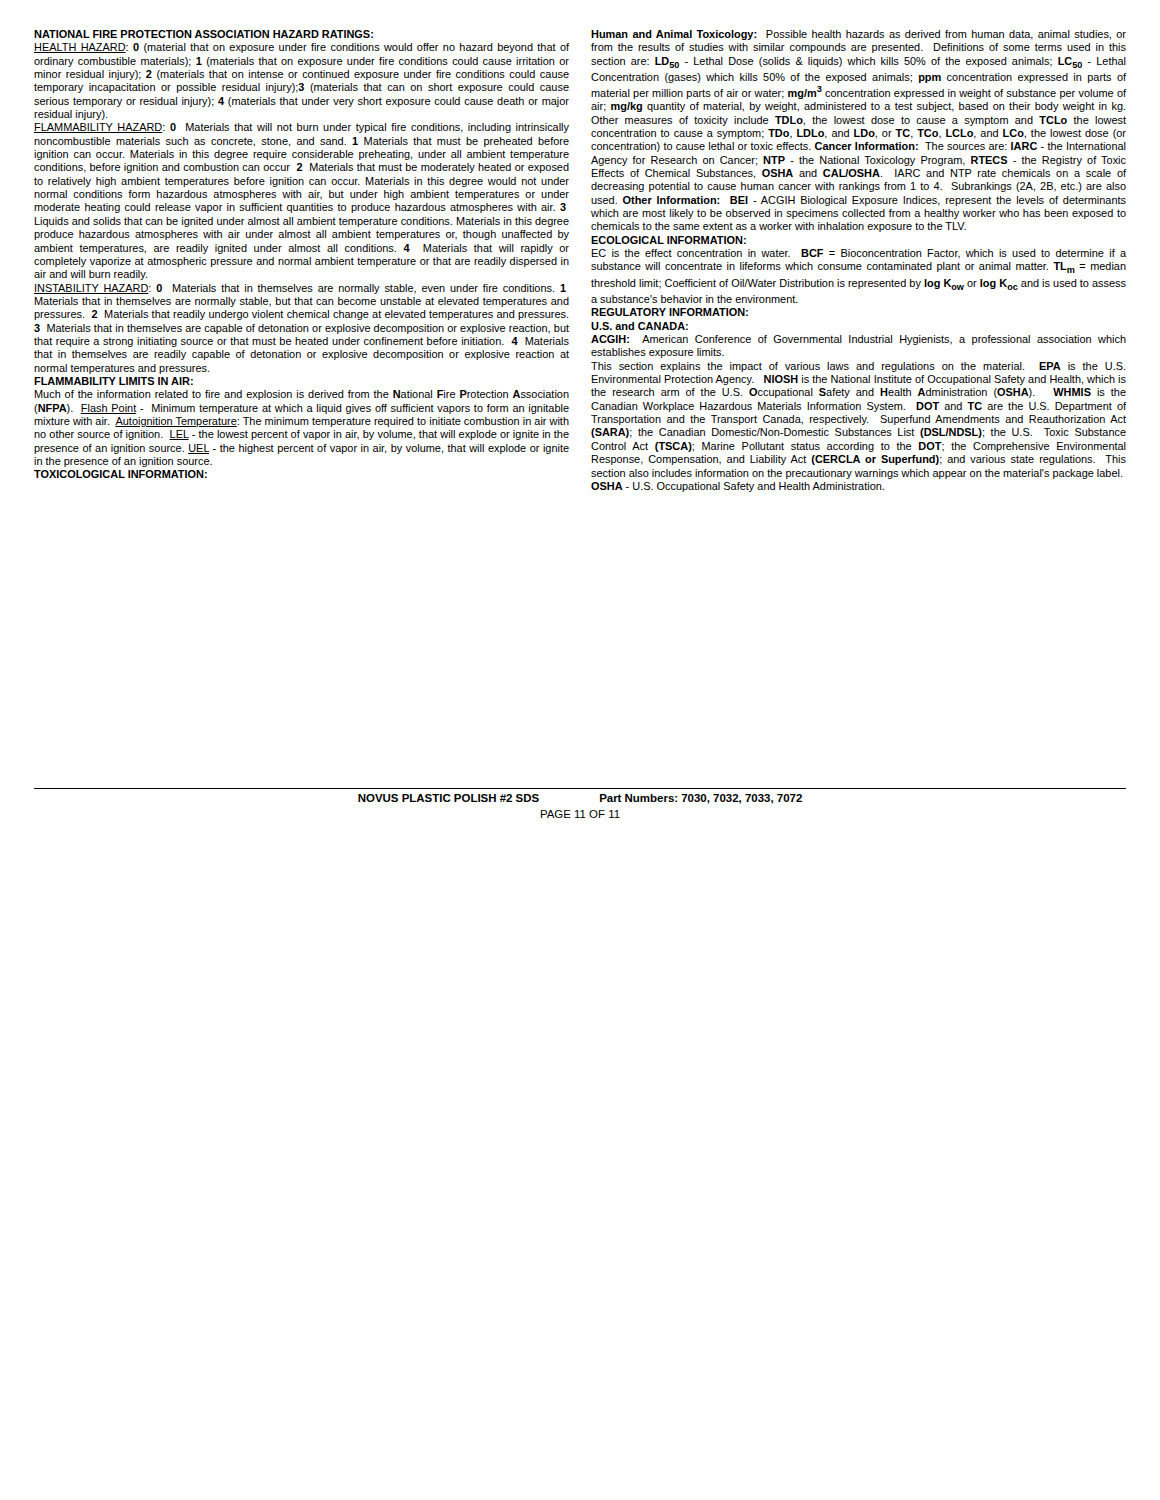National Fire Protection Association Hazard Ratings:
HEALTH HAZARD: 0 (material that on exposure under fire conditions would offer no hazard beyond that of ordinary combustible materials); 1 (materials that on exposure under fire conditions could cause irritation or minor residual injury); 2 (materials that on intense or continued exposure under fire conditions could cause temporary incapacitation or possible residual injury);3 (materials that can on short exposure could cause serious temporary or residual injury); 4 (materials that under very short exposure could cause death or major residual injury).
FLAMMABILITY HAZARD: 0 Materials that will not burn under typical fire conditions, including intrinsically noncombustible materials such as concrete, stone, and sand. 1 Materials that must be preheated before ignition can occur. Materials in this degree require considerable preheating, under all ambient temperature conditions, before ignition and combustion can occur 2 Materials that must be moderately heated or exposed to relatively high ambient temperatures before ignition can occur. Materials in this degree would not under normal conditions form hazardous atmospheres with air, but under high ambient temperatures or under moderate heating could release vapor in sufficient quantities to produce hazardous atmospheres with air. 3 Liquids and solids that can be ignited under almost all ambient temperature conditions. Materials in this degree produce hazardous atmospheres with air under almost all ambient temperatures or, though unaffected by ambient temperatures, are readily ignited under almost all conditions. 4 Materials that will rapidly or completely vaporize at atmospheric pressure and normal ambient temperature or that are readily dispersed in air and will burn readily.
INSTABILITY HAZARD: 0 Materials that in themselves are normally stable, even under fire conditions. 1 Materials that in themselves are normally stable, but that can become unstable at elevated temperatures and pressures. 2 Materials that readily undergo violent chemical change at elevated temperatures and pressures. 3 Materials that in themselves are capable of detonation or explosive decomposition or explosive reaction, but that require a strong initiating source or that must be heated under confinement before initiation. 4 Materials that in themselves are readily capable of detonation or explosive decomposition or explosive reaction at normal temperatures and pressures.
Flammability Limits in Air:
Much of the information related to fire and explosion is derived from the National Fire Protection Association (NFPA). Flash Point - Minimum temperature at which a liquid gives off sufficient vapors to form an ignitable mixture with air. Autoignition Temperature: The minimum temperature required to initiate combustion in air with no other source of ignition. LEL - the lowest percent of vapor in air, by volume, that will explode or ignite in the presence of an ignition source. UEL - the highest percent of vapor in air, by volume, that will explode or ignite in the presence of an ignition source.
Toxicological Information:
Human and Animal Toxicology: Possible health hazards as derived from human data, animal studies, or from the results of studies with similar compounds are presented. Definitions of some terms used in this section are: LD50 - Lethal Dose (solids & liquids) which kills 50% of the exposed animals; LC50 - Lethal Concentration (gases) which kills 50% of the exposed animals; ppm concentration expressed in parts of material per million parts of air or water; mg/m3 concentration expressed in weight of substance per volume of air; mg/kg quantity of material, by weight, administered to a test subject, based on their body weight in kg. Other measures of toxicity include TDLo, the lowest dose to cause a symptom and TCLo the lowest concentration to cause a symptom; TDo, LDLo, and LDo, or TC, TCo, LCLo, and LCo, the lowest dose (or concentration) to cause lethal or toxic effects. Cancer Information: The sources are: IARC - the International Agency for Research on Cancer; NTP - the National Toxicology Program, RTECS - the Registry of Toxic Effects of Chemical Substances, OSHA and CAL/OSHA. IARC and NTP rate chemicals on a scale of decreasing potential to cause human cancer with rankings from 1 to 4. Subrankings (2A, 2B, etc.) are also used. Other Information: BEI - ACGIH Biological Exposure Indices, represent the levels of determinants which are most likely to be observed in specimens collected from a healthy worker who has been exposed to chemicals to the same extent as a worker with inhalation exposure to the TLV.
Ecological Information:
EC is the effect concentration in water. BCF = Bioconcentration Factor, which is used to determine if a substance will concentrate in lifeforms which consume contaminated plant or animal matter. TLm = median threshold limit; Coefficient of Oil/Water Distribution is represented by log Kow or log Koc and is used to assess a substance's behavior in the environment.
Regulatory Information:
U.S. and CANADA:
ACGIH: American Conference of Governmental Industrial Hygienists, a professional association which establishes exposure limits.
This section explains the impact of various laws and regulations on the material. EPA is the U.S. Environmental Protection Agency. NIOSH is the National Institute of Occupational Safety and Health, which is the research arm of the U.S. Occupational Safety and Health Administration (OSHA). WHMIS is the Canadian Workplace Hazardous Materials Information System. DOT and TC are the U.S. Department of Transportation and the Transport Canada, respectively. Superfund Amendments and Reauthorization Act (SARA); the Canadian Domestic/Non-Domestic Substances List (DSL/NDSL); the U.S. Toxic Substance Control Act (TSCA); Marine Pollutant status according to the DOT; the Comprehensive Environmental Response, Compensation, and Liability Act (CERCLA or Superfund); and various state regulations. This section also includes information on the precautionary warnings which appear on the material's package label. OSHA - U.S. Occupational Safety and Health Administration.
NOVUS PLASTIC POLISH #2 SDS Part Numbers: 7030, 7032, 7033, 7072
PAGE 11 OF 11